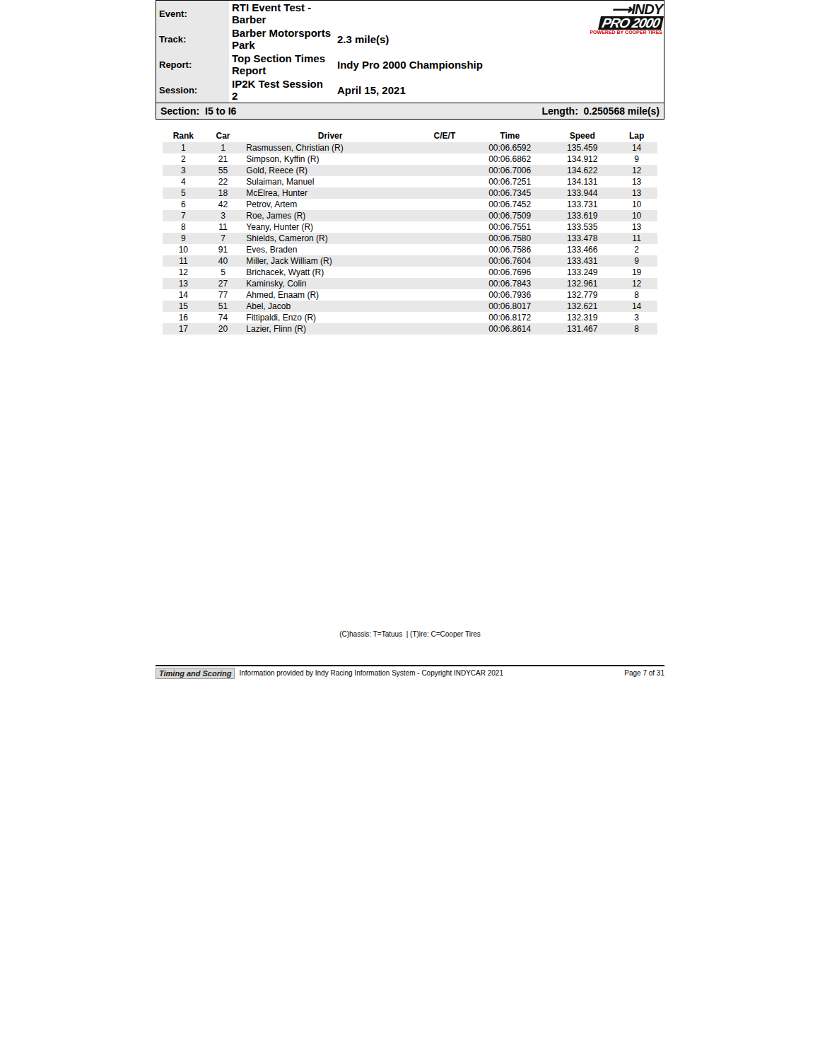⟶INDY
PRO 2000
POWERED BY COOPER TIRES
| Event: | RTI Event Test - Barber | | |
| Track: | Barber Motorsports Park | 2.3 mile(s) |
| Report: | Top Section Times Report | Indy Pro 2000 Championship |
| Session: | IP2K Test Session 2 | April 15, 2021 |
Section: I5 to I6 Length: 0.250568 mile(s)
| Rank | Car | Driver | C/E/T | Time | Speed | Lap |
| --- | --- | --- | --- | --- | --- | --- |
| 1 | 1 | Rasmussen, Christian (R) | | 00:06.6592 | 135.459 | 14 |
| 2 | 21 | Simpson, Kyffin (R) | | 00:06.6862 | 134.912 | 9 |
| 3 | 55 | Gold, Reece (R) | | 00:06.7006 | 134.622 | 12 |
| 4 | 22 | Sulaiman, Manuel | | 00:06.7251 | 134.131 | 13 |
| 5 | 18 | McElrea, Hunter | | 00:06.7345 | 133.944 | 13 |
| 6 | 42 | Petrov, Artem | | 00:06.7452 | 133.731 | 10 |
| 7 | 3 | Roe, James (R) | | 00:06.7509 | 133.619 | 10 |
| 8 | 11 | Yeany, Hunter (R) | | 00:06.7551 | 133.535 | 13 |
| 9 | 7 | Shields, Cameron (R) | | 00:06.7580 | 133.478 | 11 |
| 10 | 91 | Eves, Braden | | 00:06.7586 | 133.466 | 2 |
| 11 | 40 | Miller, Jack William (R) | | 00:06.7604 | 133.431 | 9 |
| 12 | 5 | Brichacek, Wyatt (R) | | 00:06.7696 | 133.249 | 19 |
| 13 | 27 | Kaminsky, Colin | | 00:06.7843 | 132.961 | 12 |
| 14 | 77 | Ahmed, Enaam (R) | | 00:06.7936 | 132.779 | 8 |
| 15 | 51 | Abel, Jacob | | 00:06.8017 | 132.621 | 14 |
| 16 | 74 | Fittipaldi, Enzo (R) | | 00:06.8172 | 132.319 | 3 |
| 17 | 20 | Lazier, Flinn (R) | | 00:06.8614 | 131.467 | 8 |
(C)hassis: T=Tatuus | (T)ire: C=Cooper Tires
Timing and Scoring
Information provided by Indy Racing Information System - Copyright INDYCAR 2021
Page 7 of 31